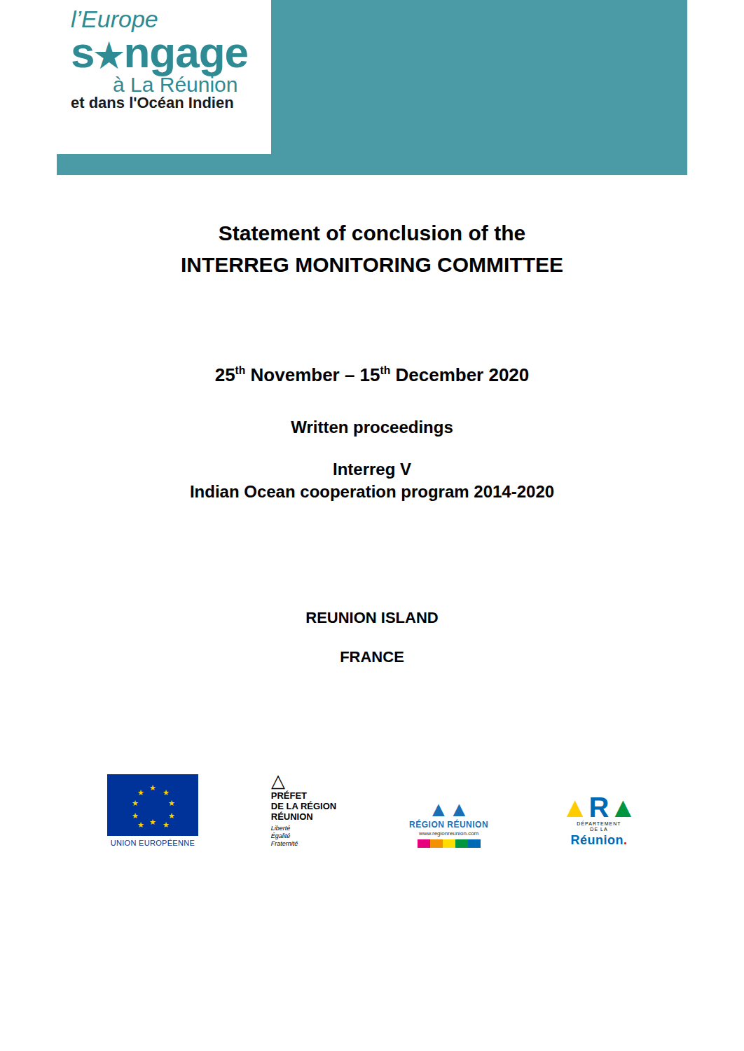l’Europe
s★ngage
à La Réunion
et dans l'Océan Indien
Statement of conclusion of the INTERREG MONITORING COMMITTEE
25th November – 15th December 2020
Written proceedings
Interreg V
Indian Ocean cooperation program 2014-2020
REUNION ISLAND
FRANCE
★ ★ ★ ★ ★ ★ ★ ★ ★ ★
UNION EUROPÉENNE
△
PRÉFET
DE LA RÉGION
RÉUNION
Liberté
Égalité
Fraternité
▲▲
RÉGION RÉUNION
www.regionreunion.com
▲R▲
DÉPARTEMENT
DE LA
Réunion.